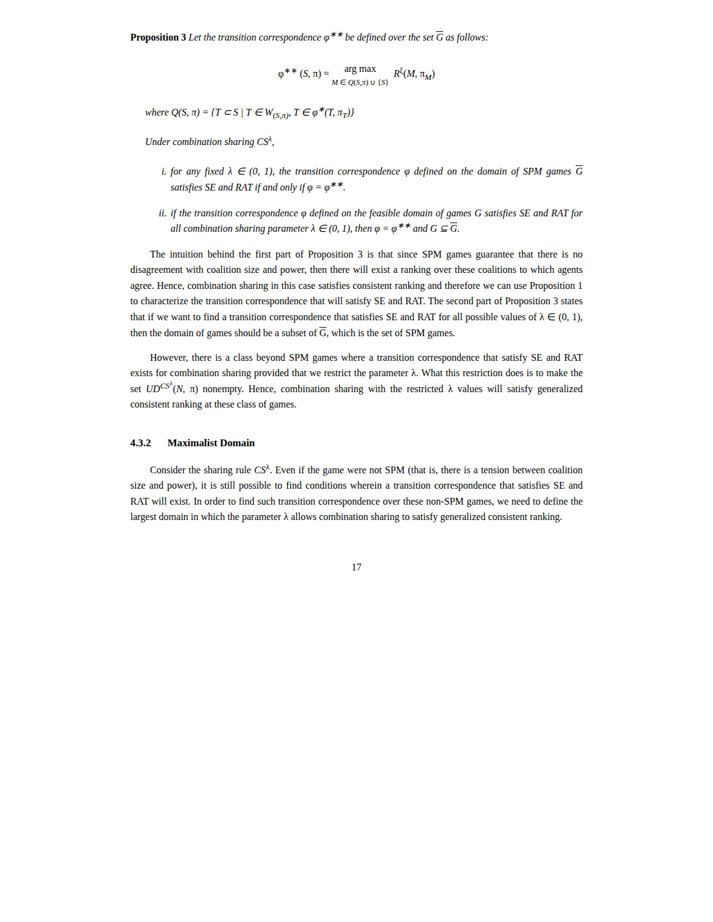Proposition 3 Let the transition correspondence φ∗∗ be defined over the set G as follows:
φ∗∗ (S, π) = arg max M ∈ Q(S,π) ∪ {S} Rξ(M, πM)
where Q(S, π) = {T ⊂ S | T ∈ W(S,π), T ∈ φ∗(T, πT)}
Under combination sharing CSλ,
for any fixed λ ∈ (0, 1), the transition correspondence φ defined on the domain of SPM games G satisfies SE and RAT if and only if φ = φ∗∗.
if the transition correspondence φ defined on the feasible domain of games G satisfies SE and RAT for all combination sharing parameter λ ∈ (0, 1), then φ = φ∗∗ and G ⊆ G.
The intuition behind the first part of Proposition 3 is that since SPM games guarantee that there is no disagreement with coalition size and power, then there will exist a ranking over these coalitions to which agents agree. Hence, combination sharing in this case satisfies consistent ranking and therefore we can use Proposition 1 to characterize the transition correspondence that will satisfy SE and RAT. The second part of Proposition 3 states that if we want to find a transition correspondence that satisfies SE and RAT for all possible values of λ ∈ (0, 1), then the domain of games should be a subset of G, which is the set of SPM games.
However, there is a class beyond SPM games where a transition correspondence that satisfy SE and RAT exists for combination sharing provided that we restrict the parameter λ. What this restriction does is to make the set UDCSλ(N, π) nonempty. Hence, combination sharing with the restricted λ values will satisfy generalized consistent ranking at these class of games.
4.3.2 Maximalist Domain
Consider the sharing rule CSλ. Even if the game were not SPM (that is, there is a tension between coalition size and power), it is still possible to find conditions wherein a transition correspondence that satisfies SE and RAT will exist. In order to find such transition correspondence over these non-SPM games, we need to define the largest domain in which the parameter λ allows combination sharing to satisfy generalized consistent ranking.
17